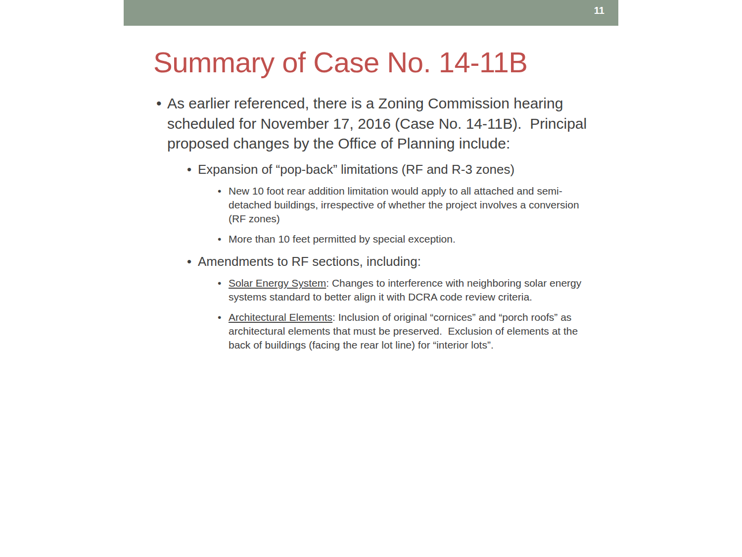11
Summary of Case No. 14-11B
As earlier referenced, there is a Zoning Commission hearing scheduled for November 17, 2016 (Case No. 14-11B). Principal proposed changes by the Office of Planning include:
Expansion of “pop-back” limitations (RF and R-3 zones)
New 10 foot rear addition limitation would apply to all attached and semi-detached buildings, irrespective of whether the project involves a conversion (RF zones)
More than 10 feet permitted by special exception.
Amendments to RF sections, including:
Solar Energy System: Changes to interference with neighboring solar energy systems standard to better align it with DCRA code review criteria.
Architectural Elements: Inclusion of original “cornices” and “porch roofs” as architectural elements that must be preserved. Exclusion of elements at the back of buildings (facing the rear lot line) for “interior lots”.